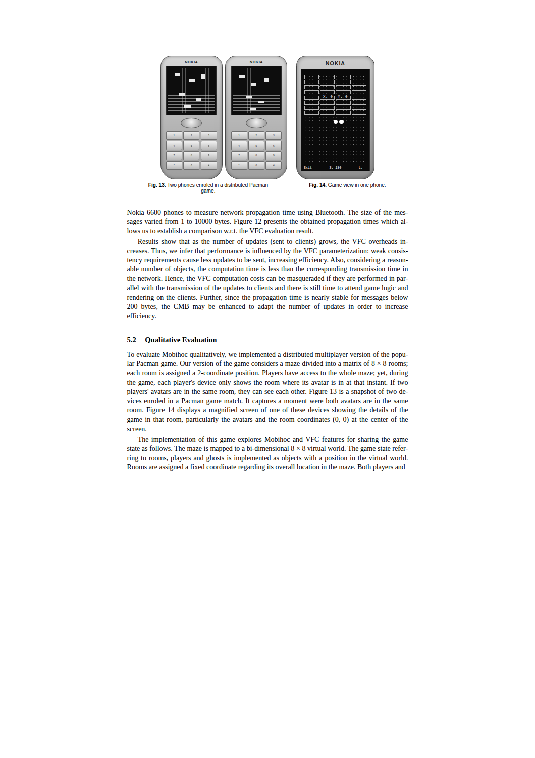NOKIA
1
2
3
4
5
6
7
8
9
*
0
#
NOKIA
1
2
3
4
5
6
7
8
9
*
0
#
NOKIA
X: 0 Y: 0
Exit S: 180 L: -
Fig. 13. Two phones enroled in a distributed Pacman game.
Fig. 14. Game view in one phone.
Nokia 6600 phones to measure network propagation time using Bluetooth. The size of the messages varied from 1 to 10000 bytes. Figure 12 presents the obtained propagation times which allows us to establish a comparison w.r.t. the VFC evaluation result.
Results show that as the number of updates (sent to clients) grows, the VFC overheads increases. Thus, we infer that performance is influenced by the VFC parameterization: weak consistency requirements cause less updates to be sent, increasing efficiency. Also, considering a reasonable number of objects, the computation time is less than the corresponding transmission time in the network. Hence, the VFC computation costs can be masqueraded if they are performed in parallel with the transmission of the updates to clients and there is still time to attend game logic and rendering on the clients. Further, since the propagation time is nearly stable for messages below 200 bytes, the CMB may be enhanced to adapt the number of updates in order to increase efficiency.
5.2 Qualitative Evaluation
To evaluate Mobihoc qualitatively, we implemented a distributed multiplayer version of the popular Pacman game. Our version of the game considers a maze divided into a matrix of 8 × 8 rooms; each room is assigned a 2-coordinate position. Players have access to the whole maze; yet, during the game, each player's device only shows the room where its avatar is in at that instant. If two players' avatars are in the same room, they can see each other. Figure 13 is a snapshot of two devices enroled in a Pacman game match. It captures a moment were both avatars are in the same room. Figure 14 displays a magnified screen of one of these devices showing the details of the game in that room, particularly the avatars and the room coordinates (0, 0) at the center of the screen.
The implementation of this game explores Mobihoc and VFC features for sharing the game state as follows. The maze is mapped to a bi-dimensional 8 × 8 virtual world. The game state referring to rooms, players and ghosts is implemented as objects with a position in the virtual world. Rooms are assigned a fixed coordinate regarding its overall location in the maze. Both players and